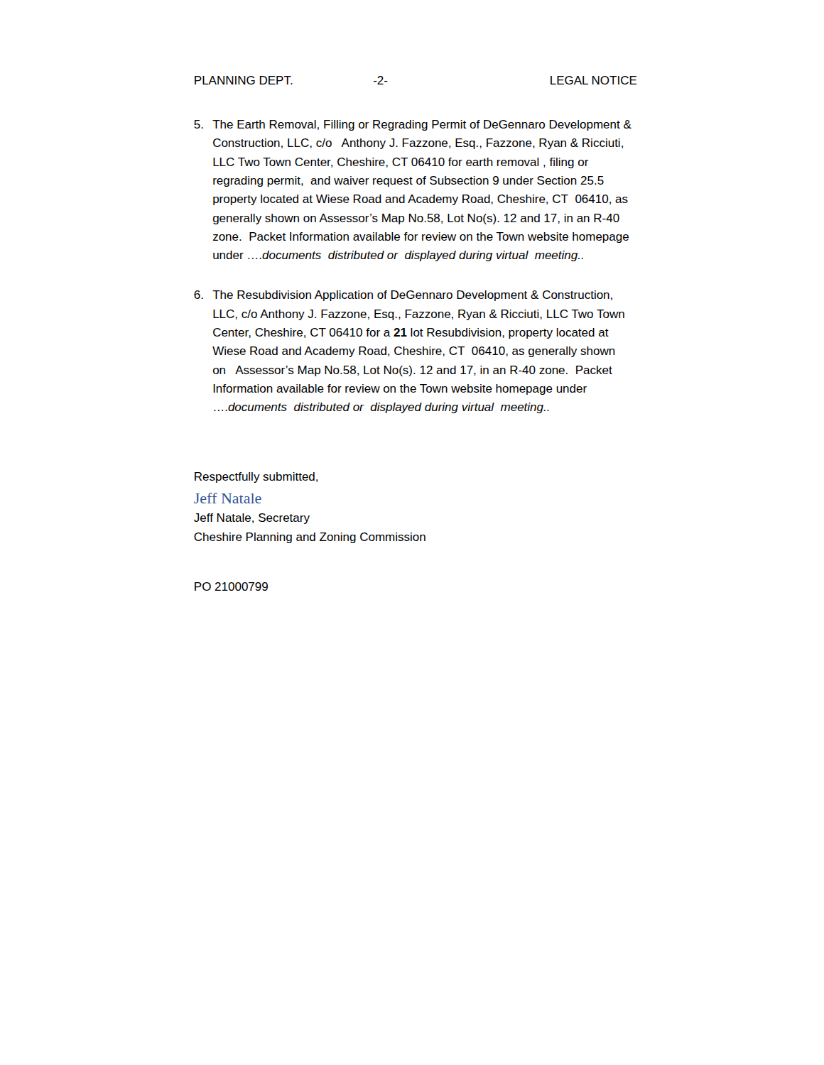PLANNING DEPT.
-2-
LEGAL NOTICE
5. The Earth Removal, Filling or Regrading Permit of DeGennaro Development & Construction, LLC, c/o Anthony J. Fazzone, Esq., Fazzone, Ryan & Ricciuti, LLC Two Town Center, Cheshire, CT 06410 for earth removal , filing or regrading permit, and waiver request of Subsection 9 under Section 25.5 property located at Wiese Road and Academy Road, Cheshire, CT 06410, as generally shown on Assessor’s Map No.58, Lot No(s). 12 and 17, in an R-40 zone. Packet Information available for review on the Town website homepage under ….documents distributed or displayed during virtual meeting..
6. The Resubdivision Application of DeGennaro Development & Construction, LLC, c/o Anthony J. Fazzone, Esq., Fazzone, Ryan & Ricciuti, LLC Two Town Center, Cheshire, CT 06410 for a 21 lot Resubdivision, property located at Wiese Road and Academy Road, Cheshire, CT 06410, as generally shown on Assessor’s Map No.58, Lot No(s). 12 and 17, in an R-40 zone. Packet Information available for review on the Town website homepage under ….documents distributed or displayed during virtual meeting..
Respectfully submitted,
Jeff Natale
Jeff Natale, Secretary
Cheshire Planning and Zoning Commission
PO 21000799